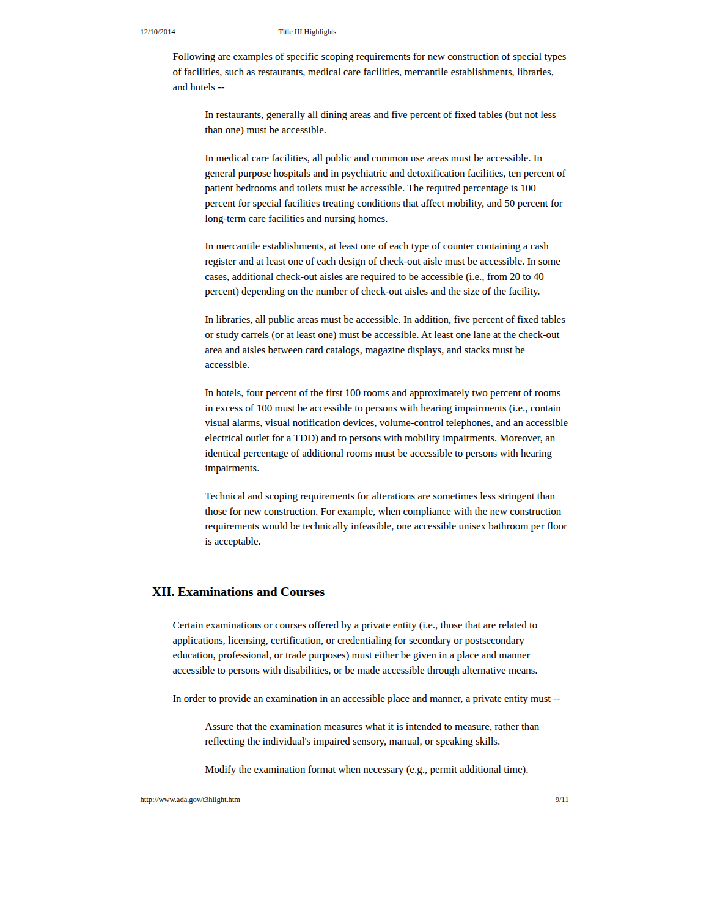12/10/2014 Title III Highlights
Following are examples of specific scoping requirements for new construction of special types of facilities, such as restaurants, medical care facilities, mercantile establishments, libraries, and hotels --
In restaurants, generally all dining areas and five percent of fixed tables (but not less than one) must be accessible.
In medical care facilities, all public and common use areas must be accessible. In general purpose hospitals and in psychiatric and detoxification facilities, ten percent of patient bedrooms and toilets must be accessible. The required percentage is 100 percent for special facilities treating conditions that affect mobility, and 50 percent for long-term care facilities and nursing homes.
In mercantile establishments, at least one of each type of counter containing a cash register and at least one of each design of check-out aisle must be accessible. In some cases, additional check-out aisles are required to be accessible (i.e., from 20 to 40 percent) depending on the number of check-out aisles and the size of the facility.
In libraries, all public areas must be accessible. In addition, five percent of fixed tables or study carrels (or at least one) must be accessible. At least one lane at the check-out area and aisles between card catalogs, magazine displays, and stacks must be accessible.
In hotels, four percent of the first 100 rooms and approximately two percent of rooms in excess of 100 must be accessible to persons with hearing impairments (i.e., contain visual alarms, visual notification devices, volume-control telephones, and an accessible electrical outlet for a TDD) and to persons with mobility impairments. Moreover, an identical percentage of additional rooms must be accessible to persons with hearing impairments.
Technical and scoping requirements for alterations are sometimes less stringent than those for new construction. For example, when compliance with the new construction requirements would be technically infeasible, one accessible unisex bathroom per floor is acceptable.
XII. Examinations and Courses
Certain examinations or courses offered by a private entity (i.e., those that are related to applications, licensing, certification, or credentialing for secondary or postsecondary education, professional, or trade purposes) must either be given in a place and manner accessible to persons with disabilities, or be made accessible through alternative means.
In order to provide an examination in an accessible place and manner, a private entity must --
Assure that the examination measures what it is intended to measure, rather than reflecting the individual's impaired sensory, manual, or speaking skills.
Modify the examination format when necessary (e.g., permit additional time).
http://www.ada.gov/t3hilght.htm 9/11